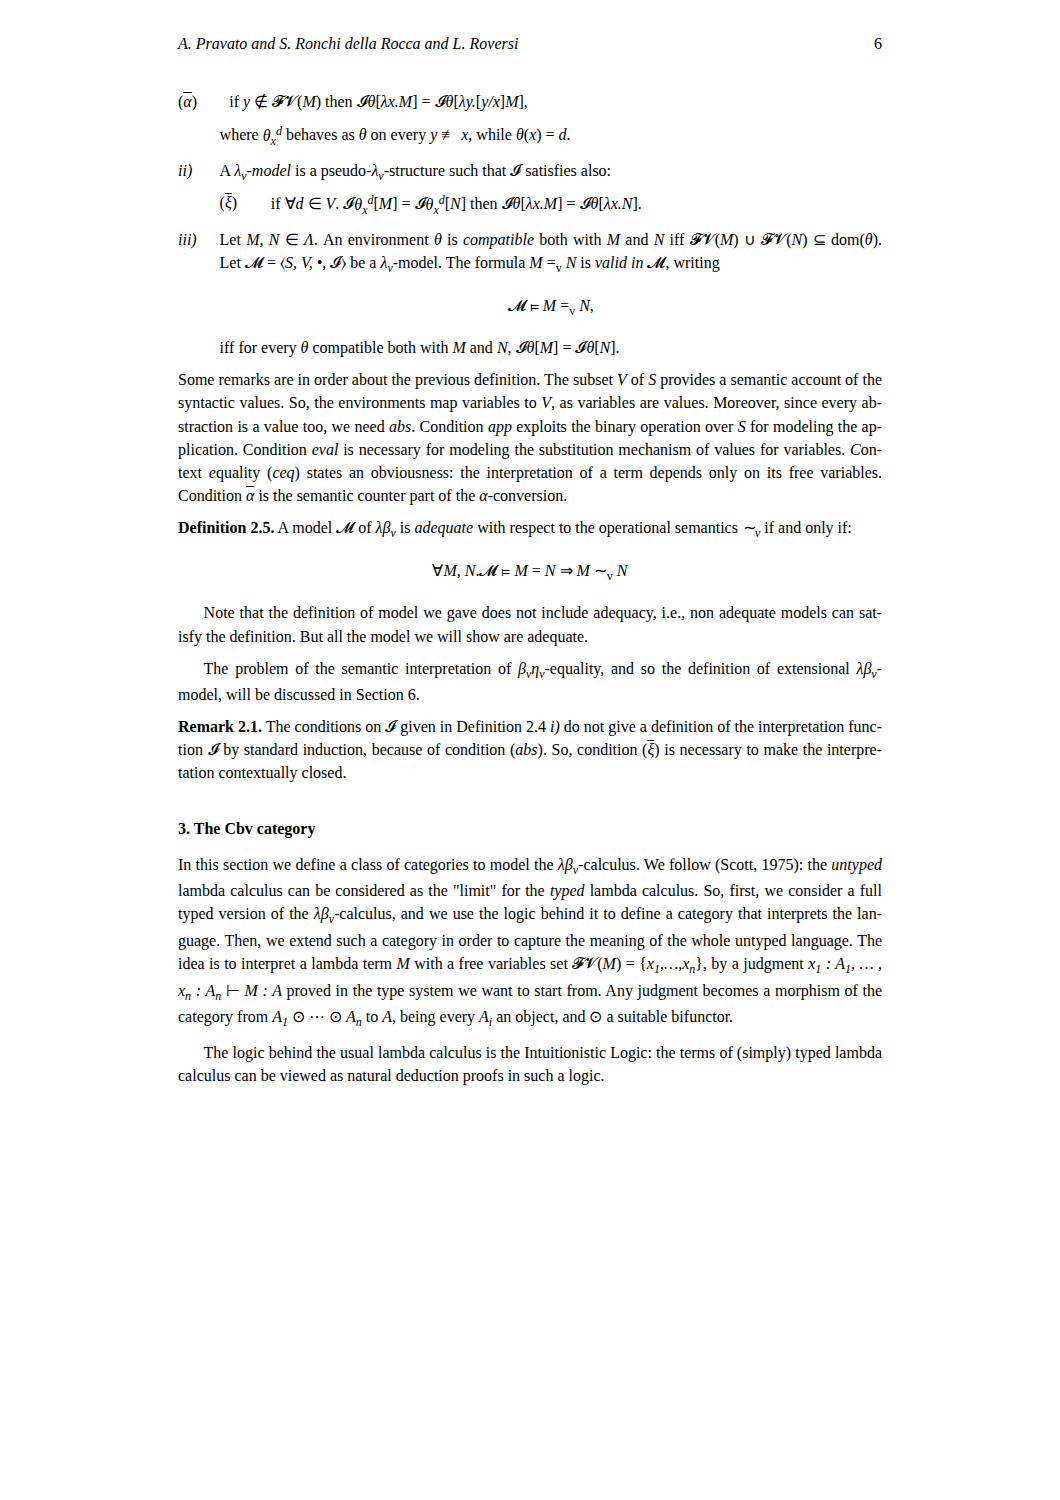A. Pravato and S. Ronchi della Rocca and L. Roversi 6
(α) if y ∉ 𝓕𝓥(M) then 𝓘θ[λx.M] = 𝓘θ[λy.[y/x]M],
where θxd behaves as θ on every y ≢ x, while θ(x) = d.
ii) A λv-model is a pseudo-λv-structure such that 𝓘 satisfies also:
(ξ) if ∀d ∈ V. 𝓘θxd[M] = 𝓘θxd[N] then 𝓘θ[λx.M] = 𝓘θ[λx.N].
iii) Let M, N ∈ Λ. An environment θ is compatible both with M and N iff 𝓕𝓥(M) ∪ 𝓕𝓥(N) ⊆ dom(θ). Let 𝓜 = ⟨S, V, •, 𝓘⟩ be a λv-model. The formula M =v N is valid in 𝓜, writing
𝓜 ⊨ M =v N,
iff for every θ compatible both with M and N, 𝓘θ[M] = 𝓘θ[N].
Some remarks are in order about the previous definition. The subset V of S provides a semantic account of the syntactic values. So, the environments map variables to V, as variables are values. Moreover, since every abstraction is a value too, we need abs. Condition app exploits the binary operation over S for modeling the application. Condition eval is necessary for modeling the substitution mechanism of values for variables. Context equality (ceq) states an obviousness: the interpretation of a term depends only on its free variables. Condition α is the semantic counter part of the α-conversion.
Definition 2.5. A model 𝓜 of λβv is adequate with respect to the operational semantics ∼v if and only if:
∀M, N.𝓜 ⊨ M = N ⇒ M ∼v N
Note that the definition of model we gave does not include adequacy, i.e., non adequate models can satisfy the definition. But all the model we will show are adequate.
The problem of the semantic interpretation of βvηv-equality, and so the definition of extensional λβv-model, will be discussed in Section 6.
Remark 2.1. The conditions on 𝓘 given in Definition 2.4 i) do not give a definition of the interpretation function 𝓘 by standard induction, because of condition (abs). So, condition (ξ) is necessary to make the interpretation contextually closed.
3. The Cbv category
In this section we define a class of categories to model the λβv-calculus. We follow (Scott, 1975): the untyped lambda calculus can be considered as the "limit" for the typed lambda calculus. So, first, we consider a full typed version of the λβv-calculus, and we use the logic behind it to define a category that interprets the language. Then, we extend such a category in order to capture the meaning of the whole untyped language. The idea is to interpret a lambda term M with a free variables set 𝓕𝓥(M) = {x1,…,xn}, by a judgment x1 : A1, … , xn : An ⊢ M : A proved in the type system we want to start from. Any judgment becomes a morphism of the category from A1 ⊙ ⋯ ⊙ An to A, being every Ai an object, and ⊙ a suitable bifunctor.
The logic behind the usual lambda calculus is the Intuitionistic Logic: the terms of (simply) typed lambda calculus can be viewed as natural deduction proofs in such a logic.